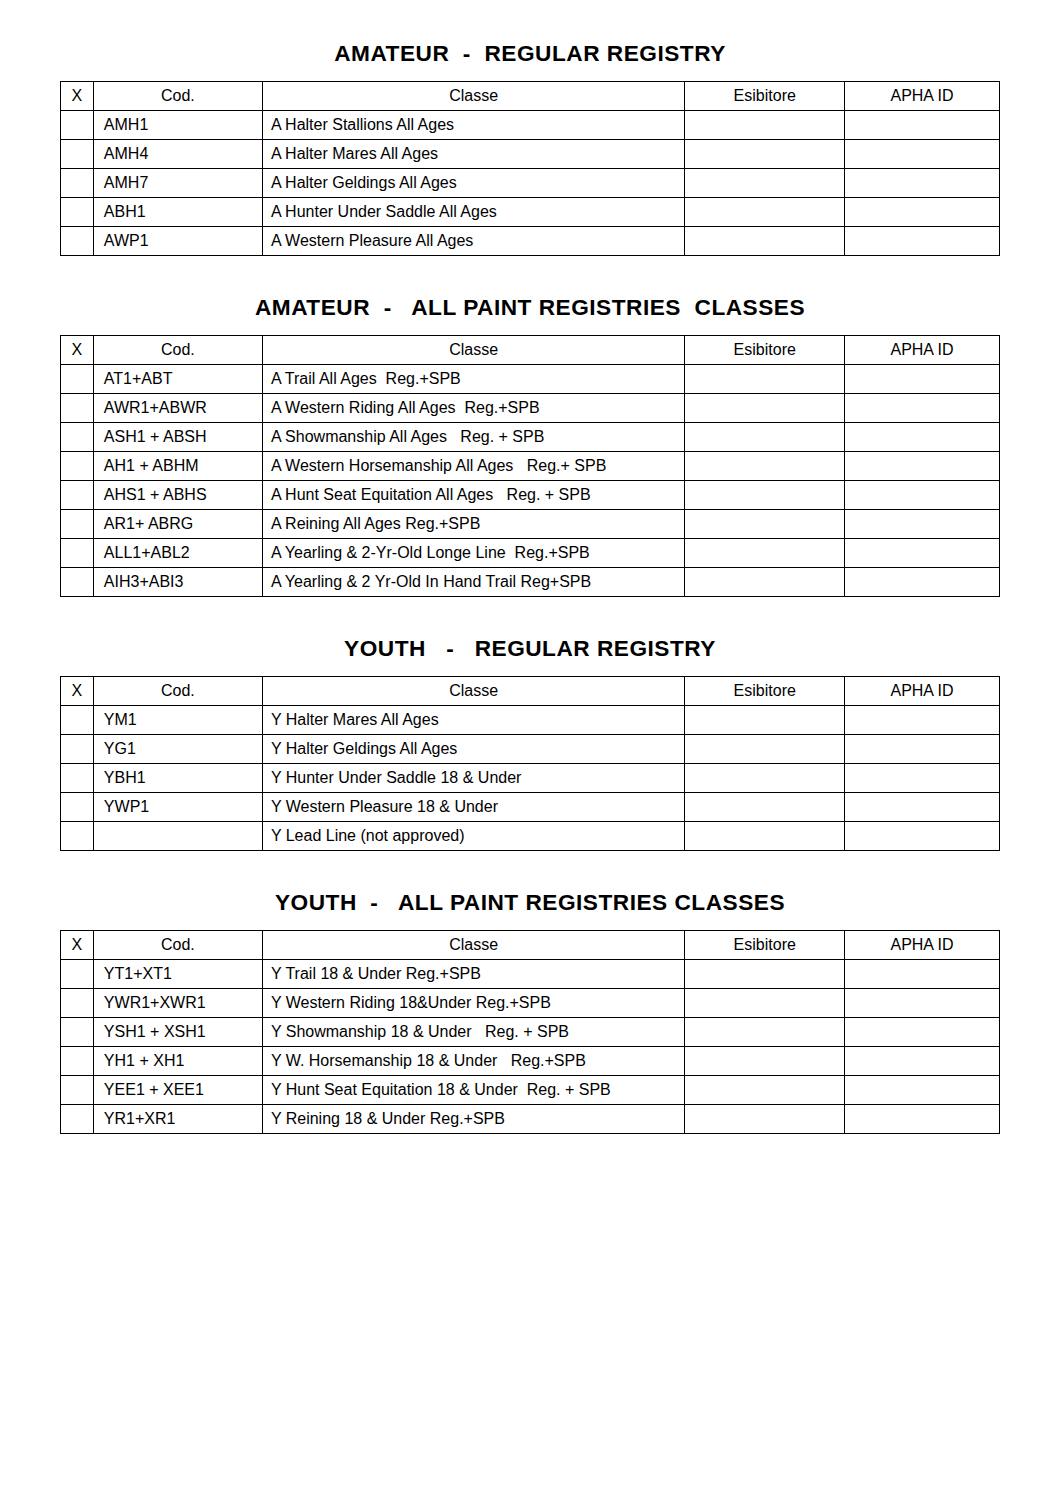AMATEUR - REGULAR REGISTRY
| X | Cod. | Classe | Esibitore | APHA ID |
| --- | --- | --- | --- | --- |
| | AMH1 | A Halter Stallions All Ages | | |
| | AMH4 | A Halter Mares All Ages | | |
| | AMH7 | A Halter Geldings All Ages | | |
| | ABH1 | A Hunter Under Saddle All Ages | | |
| | AWP1 | A Western Pleasure All Ages | | |
AMATEUR - ALL PAINT REGISTRIES CLASSES
| X | Cod. | Classe | Esibitore | APHA ID |
| --- | --- | --- | --- | --- |
| | AT1+ABT | A Trail All Ages Reg.+SPB | | |
| | AWR1+ABWR | A Western Riding All Ages Reg.+SPB | | |
| | ASH1 + ABSH | A Showmanship All Ages Reg. + SPB | | |
| | AH1 + ABHM | A Western Horsemanship All Ages Reg.+ SPB | | |
| | AHS1 + ABHS | A Hunt Seat Equitation All Ages Reg. + SPB | | |
| | AR1+ ABRG | A Reining All Ages Reg.+SPB | | |
| | ALL1+ABL2 | A Yearling & 2-Yr-Old Longe Line Reg.+SPB | | |
| | AIH3+ABI3 | A Yearling & 2 Yr-Old In Hand Trail Reg+SPB | | |
YOUTH - REGULAR REGISTRY
| X | Cod. | Classe | Esibitore | APHA ID |
| --- | --- | --- | --- | --- |
| | YM1 | Y Halter Mares All Ages | | |
| | YG1 | Y Halter Geldings All Ages | | |
| | YBH1 | Y Hunter Under Saddle 18 & Under | | |
| | YWP1 | Y Western Pleasure 18 & Under | | |
| | | Y Lead Line (not approved) | | |
YOUTH - ALL PAINT REGISTRIES CLASSES
| X | Cod. | Classe | Esibitore | APHA ID |
| --- | --- | --- | --- | --- |
| | YT1+XT1 | Y Trail 18 & Under Reg.+SPB | | |
| | YWR1+XWR1 | Y Western Riding 18&Under Reg.+SPB | | |
| | YSH1 + XSH1 | Y Showmanship 18 & Under Reg. + SPB | | |
| | YH1 + XH1 | Y W. Horsemanship 18 & Under Reg.+SPB | | |
| | YEE1 + XEE1 | Y Hunt Seat Equitation 18 & Under Reg. + SPB | | |
| | YR1+XR1 | Y Reining 18 & Under Reg.+SPB | | |